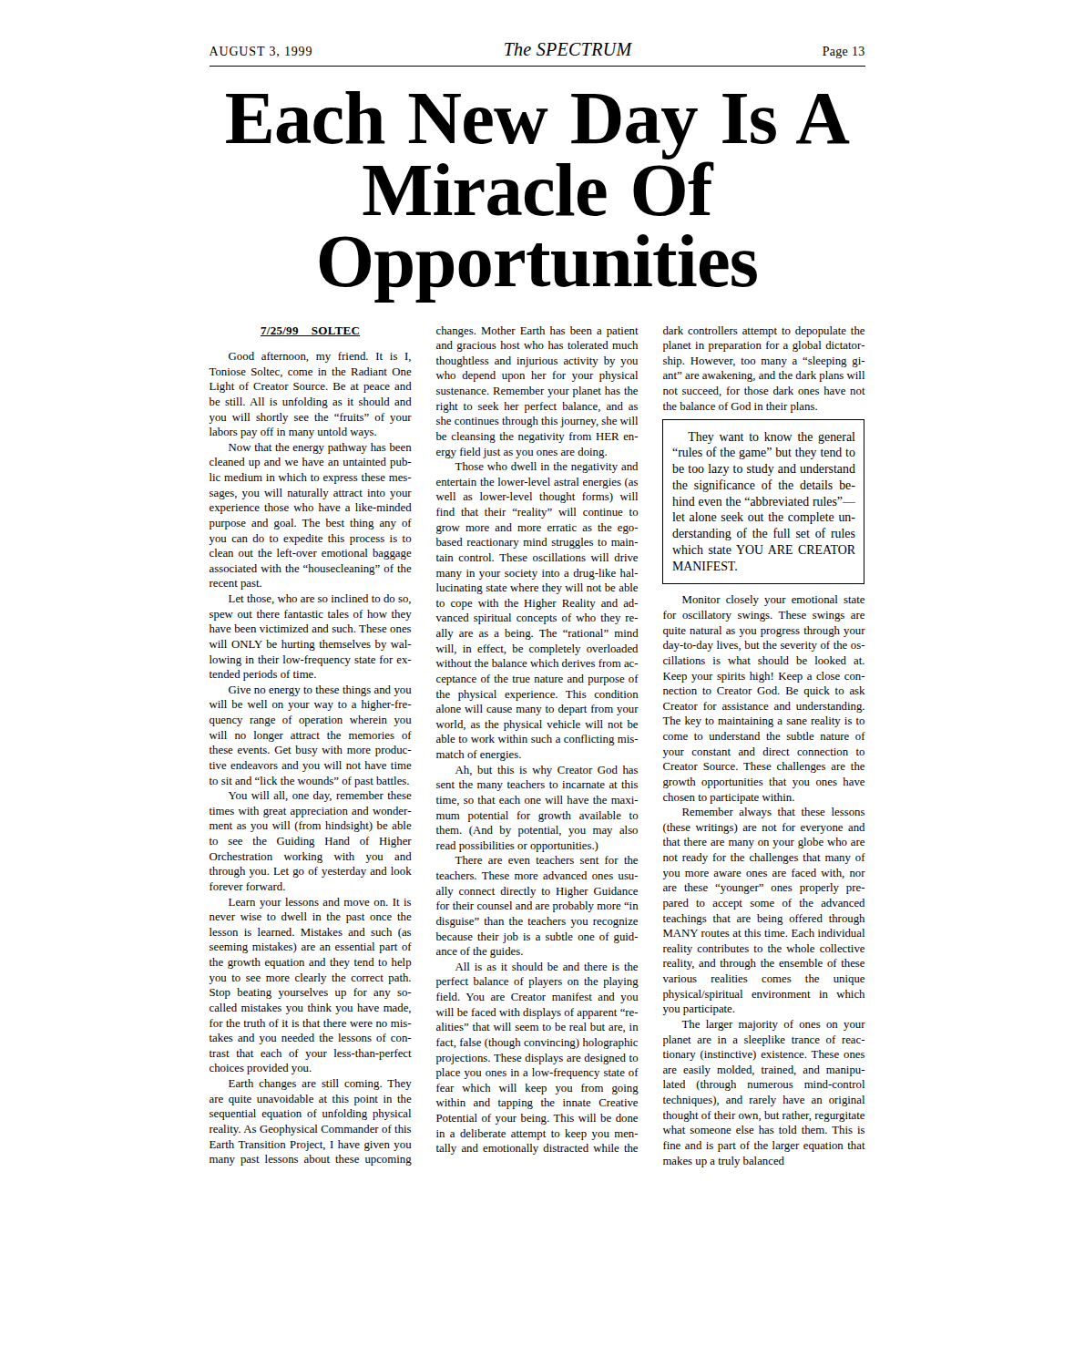AUGUST 3, 1999 The SPECTRUM Page 13
Each New Day Is A Miracle Of Opportunities
7/25/99 SOLTEC
Good afternoon, my friend. It is I, Toniose Soltec, come in the Radiant One Light of Creator Source. Be at peace and be still. All is unfolding as it should and you will shortly see the “fruits” of your labors pay off in many untold ways.
Now that the energy pathway has been cleaned up and we have an untainted public medium in which to express these messages, you will naturally attract into your experience those who have a like-minded purpose and goal. The best thing any of you can do to expedite this process is to clean out the left-over emotional baggage associated with the “housecleaning” of the recent past.
Let those, who are so inclined to do so, spew out there fantastic tales of how they have been victimized and such. These ones will ONLY be hurting themselves by wallowing in their low-frequency state for extended periods of time.
Give no energy to these things and you will be well on your way to a higher-frequency range of operation wherein you will no longer attract the memories of these events. Get busy with more productive endeavors and you will not have time to sit and “lick the wounds” of past battles.
You will all, one day, remember these times with great appreciation and wonderment as you will (from hindsight) be able to see the Guiding Hand of Higher Orchestration working with you and through you. Let go of yesterday and look forever forward.
Learn your lessons and move on. It is never wise to dwell in the past once the lesson is learned. Mistakes and such (as seeming mistakes) are an essential part of the growth equation and they tend to help you to see more clearly the correct path. Stop beating yourselves up for any so-called mistakes you think you have made, for the truth of it is that there were no mistakes and you needed the lessons of contrast that each of your less-than-perfect choices provided you.
Earth changes are still coming. They are quite unavoidable at this point in the sequential equation of unfolding physical reality. As Geophysical Commander of this Earth Transition Project, I have given you many past lessons about these upcoming changes. Mother Earth has been a patient and gracious host who has tolerated much thoughtless and injurious activity by you who depend upon her for your physical sustenance. Remember your planet has the right to seek her perfect balance, and as she continues through this journey, she will be cleansing the negativity from HER energy field just as you ones are doing.
Those who dwell in the negativity and entertain the lower-level astral energies (as well as lower-level thought forms) will find that their “reality” will continue to grow more and more erratic as the ego-based reactionary mind struggles to maintain control. These oscillations will drive many in your society into a drug-like hallucinating state where they will not be able to cope with the Higher Reality and advanced spiritual concepts of who they really are as a being. The “rational” mind will, in effect, be completely overloaded without the balance which derives from acceptance of the true nature and purpose of the physical experience. This condition alone will cause many to depart from your world, as the physical vehicle will not be able to work within such a conflicting mismatch of energies.
Ah, but this is why Creator God has sent the many teachers to incarnate at this time, so that each one will have the maximum potential for growth available to them. (And by potential, you may also read possibilities or opportunities.)
There are even teachers sent for the teachers. These more advanced ones usually connect directly to Higher Guidance for their counsel and are probably more “in disguise” than the teachers you recognize because their job is a subtle one of guidance of the guides.
All is as it should be and there is the perfect balance of players on the playing field. You are Creator manifest and you will be faced with displays of apparent “realities” that will seem to be real but are, in fact, false (though convincing) holographic projections. These displays are designed to place you ones in a low-frequency state of fear which will keep you from going within and tapping the innate Creative Potential of your being. This will be done in a deliberate attempt to keep you mentally and emotionally distracted while the dark controllers attempt to depopulate the planet in preparation for a global dictatorship. However, too many a “sleeping giant” are awakening, and the dark plans will not succeed, for those dark ones have not the balance of God in their plans.
They want to know the general “rules of the game” but they tend to be too lazy to study and understand the significance of the details behind even the “abbreviated rules”—let alone seek out the complete understanding of the full set of rules which state YOU ARE CREATOR MANIFEST.
Monitor closely your emotional state for oscillatory swings. These swings are quite natural as you progress through your day-to-day lives, but the severity of the oscillations is what should be looked at. Keep your spirits high! Keep a close connection to Creator God. Be quick to ask Creator for assistance and understanding. The key to maintaining a sane reality is to come to understand the subtle nature of your constant and direct connection to Creator Source. These challenges are the growth opportunities that you ones have chosen to participate within.
Remember always that these lessons (these writings) are not for everyone and that there are many on your globe who are not ready for the challenges that many of you more aware ones are faced with, nor are these “younger” ones properly prepared to accept some of the advanced teachings that are being offered through MANY routes at this time. Each individual reality contributes to the whole collective reality, and through the ensemble of these various realities comes the unique physical/spiritual environment in which you participate.
The larger majority of ones on your planet are in a sleeplike trance of reactionary (instinctive) existence. These ones are easily molded, trained, and manipulated (through numerous mind-control techniques), and rarely have an original thought of their own, but rather, regurgitate what someone else has told them. This is fine and is part of the larger equation that makes up a truly balanced